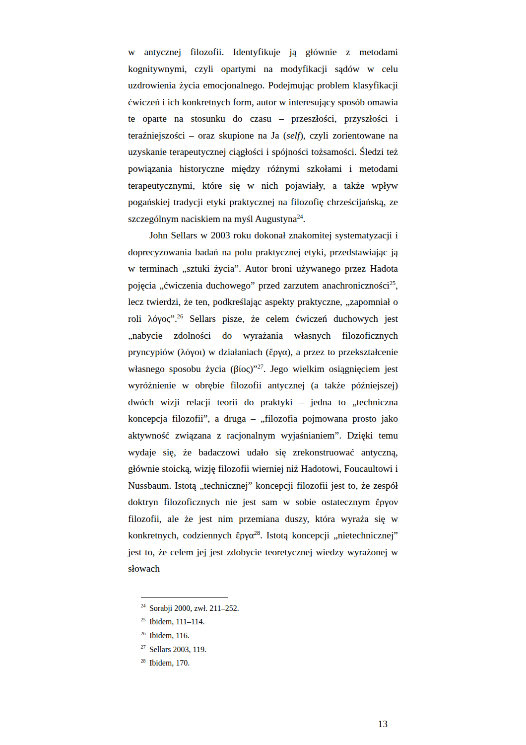w antycznej filozofii. Identyfikuje ją głównie z metodami kognitywnymi, czyli opartymi na modyfikacji sądów w celu uzdrowienia życia emocjonalnego. Podejmując problem klasyfikacji ćwiczeń i ich konkretnych form, autor w interesujący sposób omawia te oparte na stosunku do czasu – przeszłości, przyszłości i teraźniejszości – oraz skupione na Ja (self), czyli zorientowane na uzyskanie terapeutycznej ciągłości i spójności tożsamości. Śledzi też powiązania historyczne między różnymi szkołami i metodami terapeutycznymi, które się w nich pojawiały, a także wpływ pogańskiej tradycji etyki praktycznej na filozofię chrześcijańską, ze szczególnym naciskiem na myśl Augustyna24.
John Sellars w 2003 roku dokonał znakomitej systematyzacji i doprecyzowania badań na polu praktycznej etyki, przedstawiając ją w terminach „sztuki życia”. Autor broni używanego przez Hadota pojęcia „ćwiczenia duchowego” przed zarzutem anachroniczności25, lecz twierdzi, że ten, podkreślając aspekty praktyczne, „zapomniał o roli λόγος”.26 Sellars pisze, że celem ćwiczeń duchowych jest „nabycie zdolności do wyrażania własnych filozoficznych pryncypiów (λόγοι) w działaniach (ἔργα), a przez to przekształcenie własnego sposobu życia (βίος)”27. Jego wielkim osiągnięciem jest wyróżnienie w obrębie filozofii antycznej (a także późniejszej) dwóch wizji relacji teorii do praktyki – jedna to „techniczna koncepcja filozofii”, a druga – „filozofia pojmowana prosto jako aktywność związana z racjonalnym wyjaśnianiem”. Dzięki temu wydaje się, że badaczowi udało się zrekonstruować antyczną, głównie stoicką, wizję filozofii wierniej niż Hadotowi, Foucaultowi i Nussbaum. Istotą „technicznej” koncepcji filozofii jest to, że zespół doktryn filozoficznych nie jest sam w sobie ostatecznym ἔργον filozofii, ale że jest nim przemiana duszy, która wyraża się w konkretnych, codziennych ἔργα28. Istotą koncepcji „nietechnicznej” jest to, że celem jej jest zdobycie teoretycznej wiedzy wyrażonej w słowach
24 Sorabji 2000, zwł. 211–252.
25 Ibidem, 111–114.
26 Ibidem, 116.
27 Sellars 2003, 119.
28 Ibidem, 170.
13